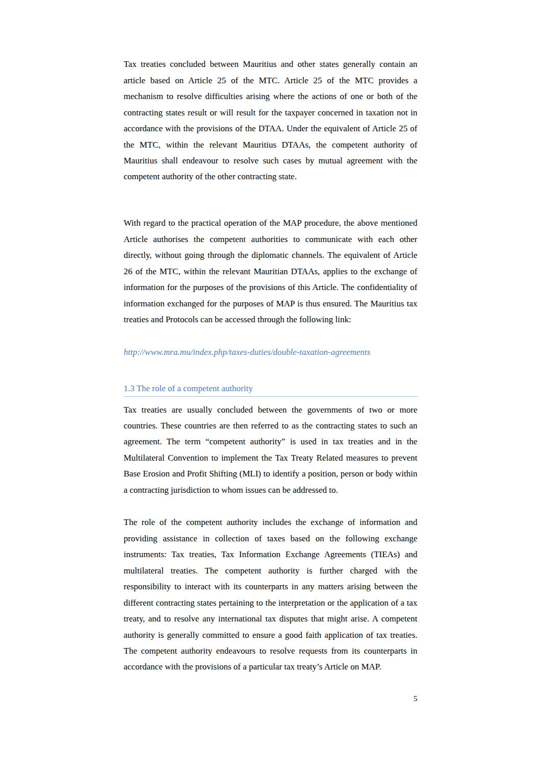Tax treaties concluded between Mauritius and other states generally contain an article based on Article 25 of the MTC. Article 25 of the MTC provides a mechanism to resolve difficulties arising where the actions of one or both of the contracting states result or will result for the taxpayer concerned in taxation not in accordance with the provisions of the DTAA. Under the equivalent of Article 25 of the MTC, within the relevant Mauritius DTAAs, the competent authority of Mauritius shall endeavour to resolve such cases by mutual agreement with the competent authority of the other contracting state.
With regard to the practical operation of the MAP procedure, the above mentioned Article authorises the competent authorities to communicate with each other directly, without going through the diplomatic channels. The equivalent of Article 26 of the MTC, within the relevant Mauritian DTAAs, applies to the exchange of information for the purposes of the provisions of this Article. The confidentiality of information exchanged for the purposes of MAP is thus ensured. The Mauritius tax treaties and Protocols can be accessed through the following link:
http://www.mra.mu/index.php/taxes-duties/double-taxation-agreements
1.3 The role of a competent authority
Tax treaties are usually concluded between the governments of two or more countries. These countries are then referred to as the contracting states to such an agreement. The term “competent authority” is used in tax treaties and in the Multilateral Convention to implement the Tax Treaty Related measures to prevent Base Erosion and Profit Shifting (MLI) to identify a position, person or body within a contracting jurisdiction to whom issues can be addressed to.
The role of the competent authority includes the exchange of information and providing assistance in collection of taxes based on the following exchange instruments: Tax treaties, Tax Information Exchange Agreements (TIEAs) and multilateral treaties. The competent authority is further charged with the responsibility to interact with its counterparts in any matters arising between the different contracting states pertaining to the interpretation or the application of a tax treaty, and to resolve any international tax disputes that might arise. A competent authority is generally committed to ensure a good faith application of tax treaties. The competent authority endeavours to resolve requests from its counterparts in accordance with the provisions of a particular tax treaty’s Article on MAP.
5